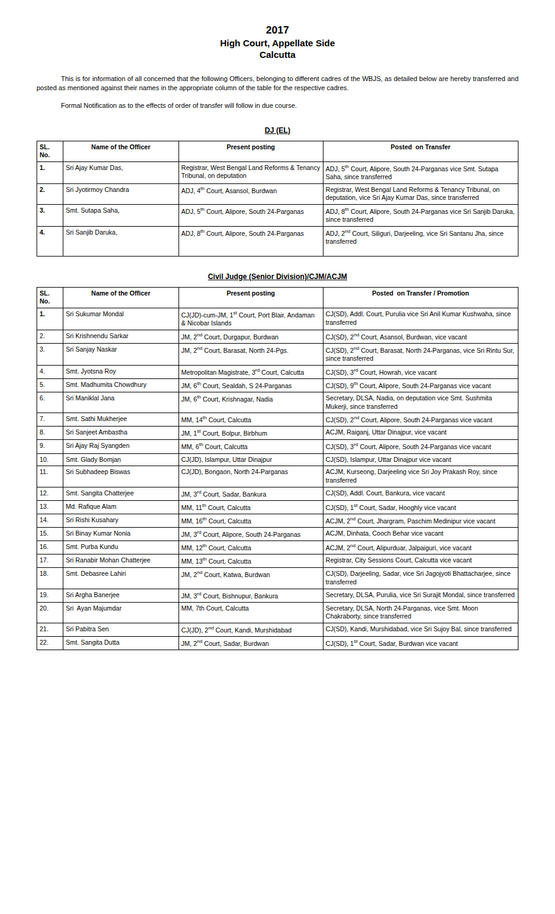2017
High Court, Appellate Side
Calcutta
This is for information of all concerned that the following Officers, belonging to different cadres of the WBJS, as detailed below are hereby transferred and posted as mentioned against their names in the appropriate column of the table for the respective cadres.
Formal Notification as to the effects of order of transfer will follow in due course.
DJ (EL)
| SL. No. | Name of the Officer | Present posting | Posted on Transfer |
| --- | --- | --- | --- |
| 1. | Sri Ajay Kumar Das, | Registrar, West Bengal Land Reforms & Tenancy Tribunal, on deputation | ADJ, 5 th Court, Alipore, South 24-Parganas vice Smt. Sutapa Saha, since transferred |
| 2. | Sri Jyotirmoy Chandra | ADJ, 4 th Court, Asansol, Burdwan | Registrar, West Bengal Land Reforms & Tenancy Tribunal, on deputation, vice Sri Ajay Kumar Das, since transferred |
| 3. | Smt. Sutapa Saha, | ADJ, 5 th Court, Alipore, South 24-Parganas | ADJ, 8 th Court, Alipore, South 24-Parganas vice Sri Sanjib Daruka, since transferred |
| 4. | Sri Sanjib Daruka, | ADJ, 8 th Court, Alipore, South 24-Parganas | ADJ, 2 nd Court, Siliguri, Darjeeling, vice Sri Santanu Jha, since transferred |
Civil Judge (Senior Division)/CJM/ACJM
| SL. No. | Name of the Officer | Present posting | Posted on Transfer / Promotion |
| --- | --- | --- | --- |
| 1. | Sri Sukumar Mondal | CJ(JD)-cum-JM, 1 st Court, Port Blair, Andaman & Nicobar Islands | CJ(SD), Addl. Court, Purulia vice Sri Anil Kumar Kushwaha, since transferred |
| 2. | Sri Krishnendu Sarkar | JM, 2 nd Court, Durgapur, Burdwan | CJ(SD), 2 nd Court, Asansol, Burdwan, vice vacant |
| 3. | Sri Sanjay Naskar | JM, 2 nd Court, Barasat, North 24-Pgs. | CJ(SD), 2 nd Court, Barasat, North 24-Parganas, vice Sri Rintu Sur, since transferred |
| 4. | Smt. Jyotsna Roy | Metropolitan Magistrate, 3 rd Court, Calcutta | CJ(SD), 3 rd Court, Howrah, vice vacant |
| 5. | Smt. Madhumita Chowdhury | JM, 6 th Court, Sealdah, S 24-Parganas | CJ(SD), 9 th Court, Alipore, South 24-Parganas vice vacant |
| 6. | Sri Maniklal Jana | JM, 6 th Court, Krishnagar, Nadia | Secretary, DLSA, Nadia, on deputation vice Smt. Sushmita Mukerji, since transferred |
| 7. | Smt. Sathi Mukherjee | MM, 14 th Court, Calcutta | CJ(SD), 2 nd Court, Alipore, South 24-Parganas vice vacant |
| 8. | Sri Sanjeet Ambastha | JM, 1 st Court, Bolpur, Birbhum | ACJM, Raiganj, Uttar Dinajpur, vice vacant |
| 9. | Sri Ajay Raj Syangden | MM, 6 th Court, Calcutta | CJ(SD), 3 rd Court, Alipore, South 24-Parganas vice vacant |
| 10. | Smt. Glady Bomjan | CJ(JD), Islampur, Uttar Dinajpur | CJ(SD), Islampur, Uttar Dinajpur vice vacant |
| 11. | Sri Subhadeep Biswas | CJ(JD), Bongaon, North 24-Parganas | ACJM, Kurseong, Darjeeling vice Sri Joy Prakash Roy, since transferred |
| 12. | Smt. Sangita Chatterjee | JM, 3 rd Court, Sadar, Bankura | CJ(SD), Addl. Court, Bankura, vice vacant |
| 13. | Md. Rafique Alam | MM, 11 th Court, Calcutta | CJ(SD), 1 st Court, Sadar, Hooghly vice vacant |
| 14. | Sri Rishi Kusahary | MM, 16 th Court, Calcutta | ACJM, 2 nd Court, Jhargram, Paschim Medinipur vice vacant |
| 15. | Sri Binay Kumar Nonia | JM, 3 rd Court, Alipore, South 24-Parganas | ACJM, Dinhata, Cooch Behar vice vacant |
| 16. | Smt. Purba Kundu | MM, 12 th Court, Calcutta | ACJM, 2 nd Court, Alipurduar, Jalpaiguri, vice vacant |
| 17. | Sri Ranabir Mohan Chatterjee | MM, 13 th Court, Calcutta | Registrar, City Sessions Court, Calcutta vice vacant |
| 18. | Smt. Debasree Lahiri | JM, 2 nd Court, Katwa, Burdwan | CJ(SD), Darjeeling, Sadar, vice Sri Jagojyoti Bhattacharjee, since transferred |
| 19. | Sri Argha Banerjee | JM, 3 rd Court, Bishnupur, Bankura | Secretary, DLSA, Purulia, vice Sri Surajit Mondal, since transferred |
| 20. | Sri Ayan Majumdar | MM, 7th Court, Calcutta | Secretary, DLSA, North 24-Parganas, vice Smt. Moon Chakraborty, since transferred |
| 21. | Sri Pabitra Sen | CJ(JD), 2 nd Court, Kandi, Murshidabad | CJ(SD), Kandi, Murshidabad, vice Sri Sujoy Bal, since transferred |
| 22. | Smt. Sangita Dutta | JM, 2 nd Court, Sadar, Burdwan | CJ(SD), 1 st Court, Sadar, Burdwan vice vacant |